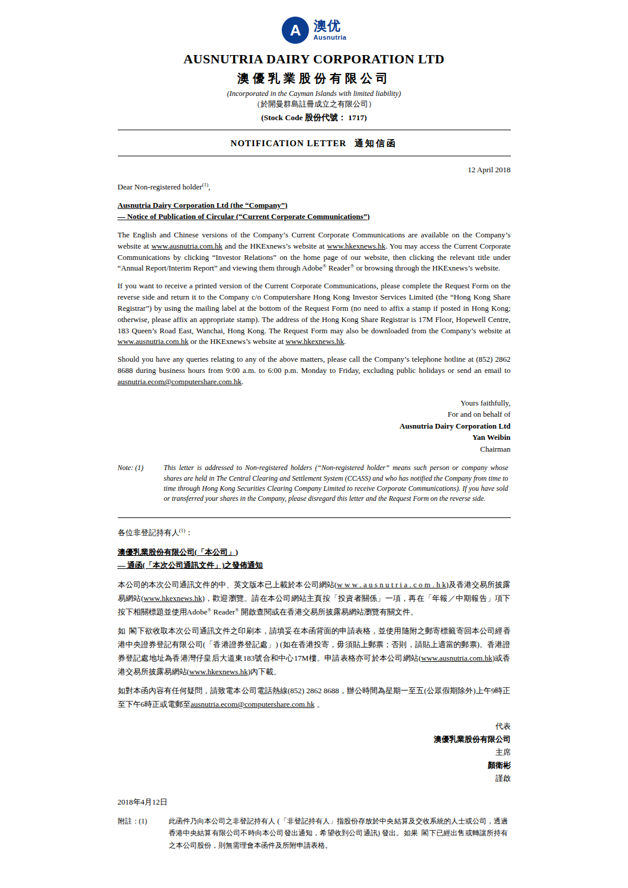A澳优
Ausnutria
AUSNUTRIA DAIRY CORPORATION LTD
澳優乳業股份有限公司
(Incorporated in the Cayman Islands with limited liability)
（於開曼群島註冊成立之有限公司）
(Stock Code 股份代號： 1717)
NOTIFICATION LETTER通知信函
12 April 2018
Dear Non-registered holder(1),
Ausnutria Dairy Corporation Ltd (the “Company”)
— Notice of Publication of Circular (“Current Corporate Communications”)
The English and Chinese versions of the Company’s Current Corporate Communications are available on the Company’s website at www.ausnutria.com.hk and the HKExnews’s website at www.hkexnews.hk. You may access the Current Corporate Communications by clicking “Investor Relations” on the home page of our website, then clicking the relevant title under “Annual Report/Interim Report” and viewing them through Adobe® Reader® or browsing through the HKExnews’s website.
If you want to receive a printed version of the Current Corporate Communications, please complete the Request Form on the reverse side and return it to the Company c/o Computershare Hong Kong Investor Services Limited (the “Hong Kong Share Registrar”) by using the mailing label at the bottom of the Request Form (no need to affix a stamp if posted in Hong Kong; otherwise, please affix an appropriate stamp). The address of the Hong Kong Share Registrar is 17M Floor, Hopewell Centre, 183 Queen’s Road East, Wanchai, Hong Kong. The Request Form may also be downloaded from the Company’s website at www.ausnutria.com.hk or the HKExnews’s website at www.hkexnews.hk.
Should you have any queries relating to any of the above matters, please call the Company’s telephone hotline at (852) 2862 8688 during business hours from 9:00 a.m. to 6:00 p.m. Monday to Friday, excluding public holidays or send an email to ausnutria.ecom@computershare.com.hk.
Yours faithfully,
For and on behalf of
Ausnutria Dairy Corporation Ltd
Yan Weibin
Chairman
Note: (1) This letter is addressed to Non-registered holders (“Non-registered holder” means such person or company whose shares are held in The Central Clearing and Settlement System (CCASS) and who has notified the Company from time to time through Hong Kong Securities Clearing Company Limited to receive Corporate Communications). If you have sold or transferred your shares in the Company, please disregard this letter and the Request Form on the reverse side.
各位非登記持有人(1)：
澳優乳業股份有限公司(「本公司」)
— 通函(「本次公司通訊文件」)之發佈通知
本公司的本次公司通訊文件的中、英文版本已上載於本公司網站(w w w . a u s n u t r i a . c o m . h k)及香港交易所披露易網站(www.hkexnews.hk)，歡迎瀏覽。請在本公司網站主頁按「投資者關係」一項，再在「年報／中期報告」項下按下相關標題並使用Adobe® Reader® 開啟查閱或在香港交易所披露易網站瀏覽有關文件。
如 閣下欲收取本次公司通訊文件之印刷本，請填妥在本函背面的申請表格，並使用隨附之郵寄標籤寄回本公司經香港中央證券登記有限公司(「香港證券登記處」) (如在香港投寄，毋須貼上郵票；否則，請貼上適當的郵票)。香港證券登記處地址為香港灣仔皇后大道東183號合和中心17M樓。申請表格亦可於本公司網站(www.ausnutria.com.hk)或香港交易所披露易網站(www.hkexnews.hk)內下載。
如對本函內容有任何疑問，請致電本公司電話熱線(852) 2862 8688，辦公時間為星期一至五(公眾假期除外)上午9時正至下午6時正或電郵至ausnutria.ecom@computershare.com.hk 。
代表
澳優乳業股份有限公司
主席
顏衛彬
謹啟
2018年4月12日
附註：(1) 此函件乃向本公司之非登記持有人 (「非登記持有人」指股份存放於中央結算及交收系統的人士或公司，透過香港中央結算有限公司不時向本公司發出通知，希望收到公司通訊) 發出。如果 閣下已經出售或轉讓所持有之本公司股份，則無需理會本函件及所附申請表格。